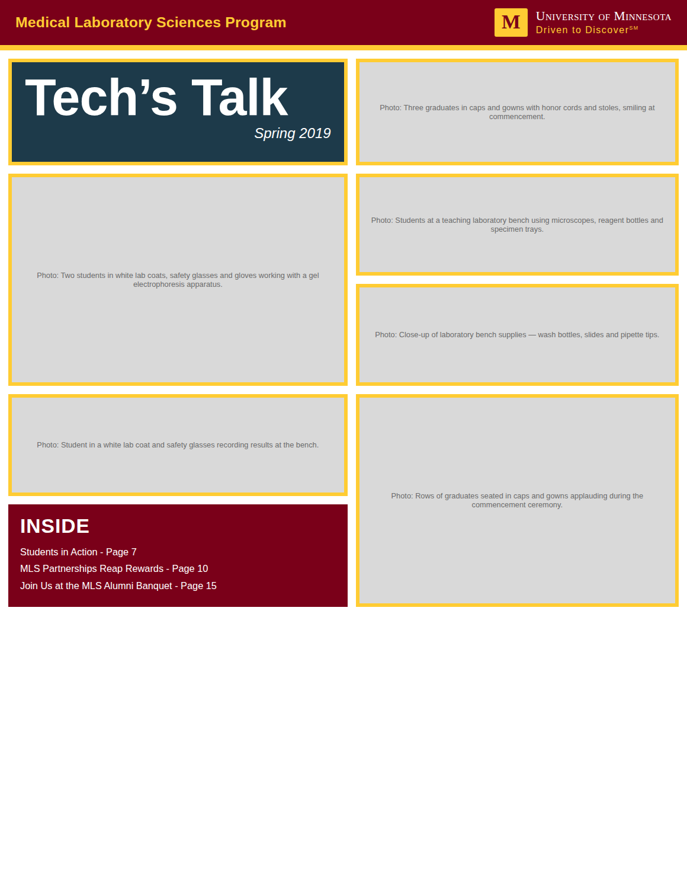Medical Laboratory Sciences Program
M University of Minnesota Driven to DiscoverSM
Tech’s Talk
Spring 2019
Photo: Three graduates in caps and gowns with honor cords and stoles, smiling at commencement.
Photo: Two students in white lab coats, safety glasses and gloves working with a gel electrophoresis apparatus.
Photo: Students at a teaching laboratory bench using microscopes, reagent bottles and specimen trays.
Photo: Close-up of laboratory bench supplies — wash bottles, slides and pipette tips.
Photo: Student in a white lab coat and safety glasses recording results at the bench.
INSIDE
Students in Action - Page 7
MLS Partnerships Reap Rewards - Page 10
Join Us at the MLS Alumni Banquet - Page 15
Photo: Rows of graduates seated in caps and gowns applauding during the commencement ceremony.